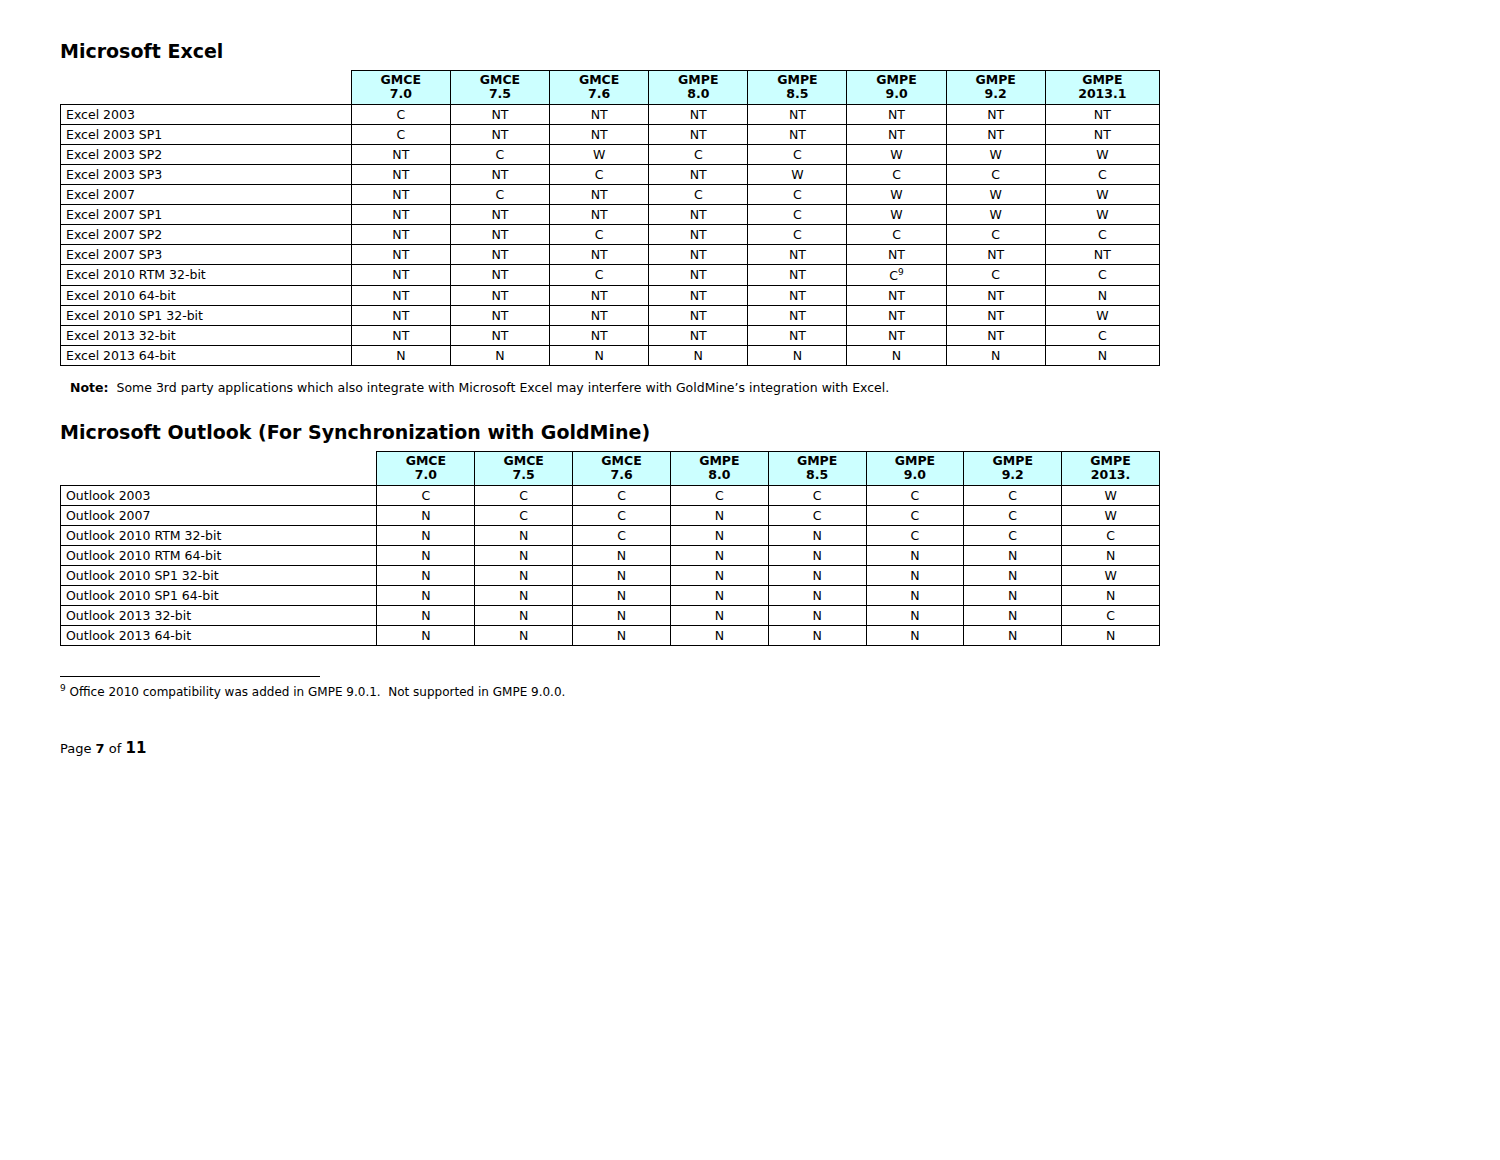Microsoft Excel
| | GMCE 7.0 | GMCE 7.5 | GMCE 7.6 | GMPE 8.0 | GMPE 8.5 | GMPE 9.0 | GMPE 9.2 | GMPE 2013.1 |
| --- | --- | --- | --- | --- | --- | --- | --- | --- |
| Excel 2003 | C | NT | NT | NT | NT | NT | NT | NT |
| Excel 2003 SP1 | C | NT | NT | NT | NT | NT | NT | NT |
| Excel 2003 SP2 | NT | C | W | C | C | W | W | W |
| Excel 2003 SP3 | NT | NT | C | NT | W | C | C | C |
| Excel 2007 | NT | C | NT | C | C | W | W | W |
| Excel 2007 SP1 | NT | NT | NT | NT | C | W | W | W |
| Excel 2007 SP2 | NT | NT | C | NT | C | C | C | C |
| Excel 2007 SP3 | NT | NT | NT | NT | NT | NT | NT | NT |
| Excel 2010 RTM 32-bit | NT | NT | C | NT | NT | C 9 | C | C |
| Excel 2010 64-bit | NT | NT | NT | NT | NT | NT | NT | N |
| Excel 2010 SP1 32-bit | NT | NT | NT | NT | NT | NT | NT | W |
| Excel 2013 32-bit | NT | NT | NT | NT | NT | NT | NT | C |
| Excel 2013 64-bit | N | N | N | N | N | N | N | N |
Note: Some 3rd party applications which also integrate with Microsoft Excel may interfere with GoldMine’s integration with Excel.
Microsoft Outlook (For Synchronization with GoldMine)
| | GMCE 7.0 | GMCE 7.5 | GMCE 7.6 | GMPE 8.0 | GMPE 8.5 | GMPE 9.0 | GMPE 9.2 | GMPE 2013. |
| --- | --- | --- | --- | --- | --- | --- | --- | --- |
| Outlook 2003 | C | C | C | C | C | C | C | W |
| Outlook 2007 | N | C | C | N | C | C | C | W |
| Outlook 2010 RTM 32-bit | N | N | C | N | N | C | C | C |
| Outlook 2010 RTM 64-bit | N | N | N | N | N | N | N | N |
| Outlook 2010 SP1 32-bit | N | N | N | N | N | N | N | W |
| Outlook 2010 SP1 64-bit | N | N | N | N | N | N | N | N |
| Outlook 2013 32-bit | N | N | N | N | N | N | N | C |
| Outlook 2013 64-bit | N | N | N | N | N | N | N | N |
9 Office 2010 compatibility was added in GMPE 9.0.1. Not supported in GMPE 9.0.0.
Page 7 of 11